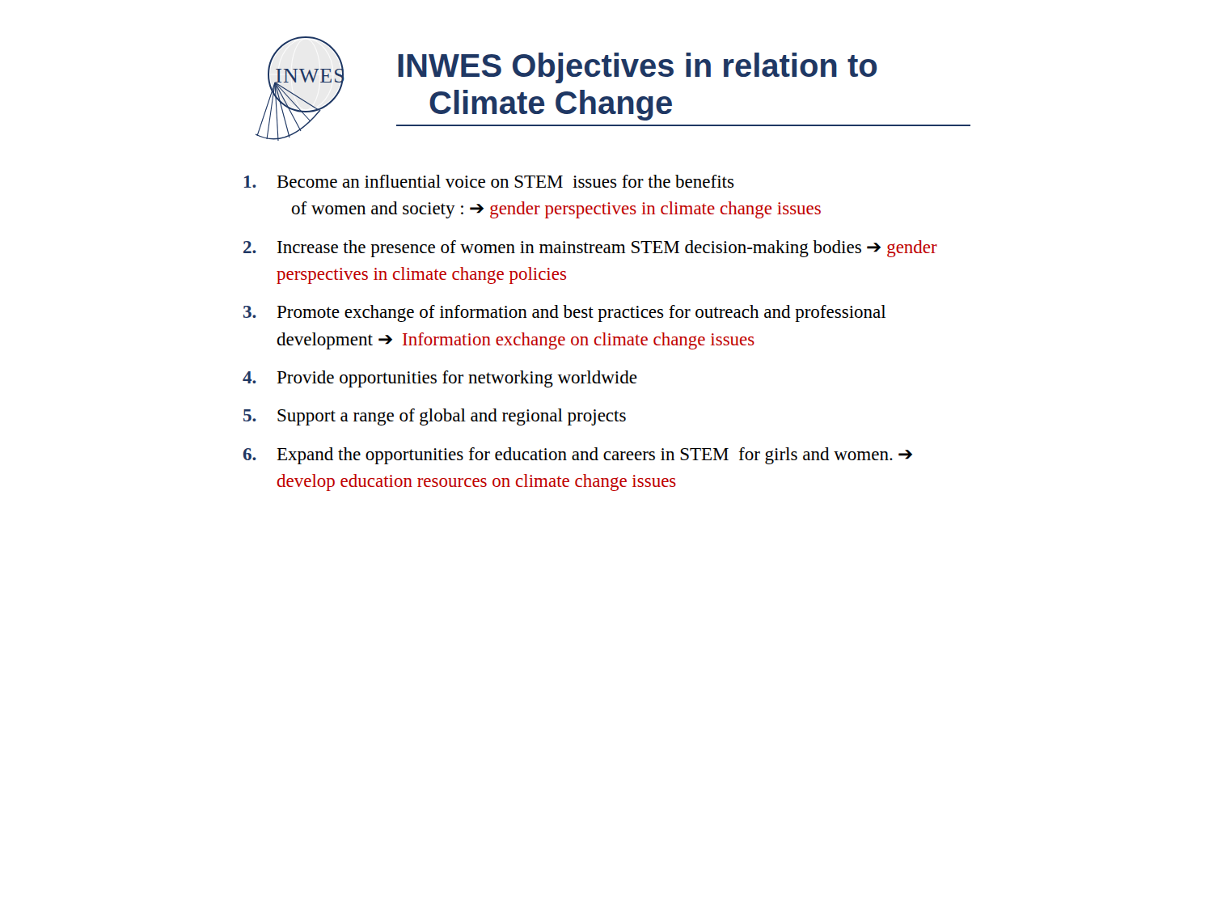INWES
INWES Objectives in relation to Climate Change
Become an influential voice on STEM issues for the benefits of women and society : ➔ gender perspectives in climate change issues
Increase the presence of women in mainstream STEM decision-making bodies ➔ gender perspectives in climate change policies
Promote exchange of information and best practices for outreach and professional development ➔ Information exchange on climate change issues
Provide opportunities for networking worldwide
Support a range of global and regional projects
Expand the opportunities for education and careers in STEM for girls and women. ➔ develop education resources on climate change issues